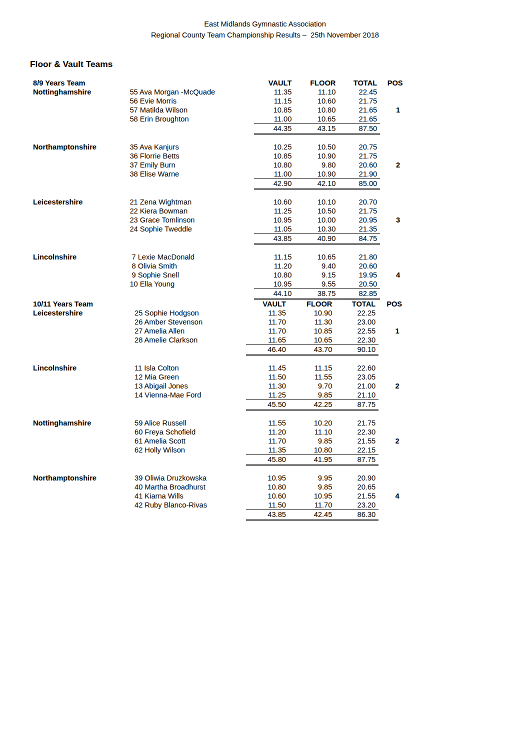East Midlands Gymnastic Association
Regional County Team Championship Results – 25th November 2018
Floor & Vault Teams
| 8/9 Years Team | | VAULT | FLOOR | TOTAL | POS |
| --- | --- | --- | --- | --- | --- |
| Nottinghamshire | 55 Ava Morgan -McQuade | 11.35 | 11.10 | 22.45 | |
| | 56 Evie Morris | 11.15 | 10.60 | 21.75 | |
| | 57 Matilda Wilson | 10.85 | 10.80 | 21.65 | 1 |
| | 58 Erin Broughton | 11.00 | 10.65 | 21.65 | |
| | | 44.35 | 43.15 | 87.50 | |
| Northamptonshire | 35 Ava Kanjurs | 10.25 | 10.50 | 20.75 | |
| | 36 Florrie Betts | 10.85 | 10.90 | 21.75 | |
| | 37 Emily Burn | 10.80 | 9.80 | 20.60 | 2 |
| | 38 Elise Warne | 11.00 | 10.90 | 21.90 | |
| | | 42.90 | 42.10 | 85.00 | |
| Leicestershire | 21 Zena Wightman | 10.60 | 10.10 | 20.70 | |
| | 22 Kiera Bowman | 11.25 | 10.50 | 21.75 | |
| | 23 Grace Tomlinson | 10.95 | 10.00 | 20.95 | 3 |
| | 24 Sophie Tweddle | 11.05 | 10.30 | 21.35 | |
| | | 43.85 | 40.90 | 84.75 | |
| Lincolnshire | 7 Lexie MacDonald | 11.15 | 10.65 | 21.80 | |
| | 8 Olivia Smith | 11.20 | 9.40 | 20.60 | |
| | 9 Sophie Snell | 10.80 | 9.15 | 19.95 | 4 |
| | 10 Ella Young | 10.95 | 9.55 | 20.50 | |
| | | 44.10 | 38.75 | 82.85 | |
| 10/11 Years Team | | VAULT | FLOOR | TOTAL | POS |
| --- | --- | --- | --- | --- | --- |
| Leicestershire | 25 Sophie Hodgson | 11.35 | 10.90 | 22.25 | |
| | 26 Amber Stevenson | 11.70 | 11.30 | 23.00 | |
| | 27 Amelia Allen | 11.70 | 10.85 | 22.55 | 1 |
| | 28 Amelie Clarkson | 11.65 | 10.65 | 22.30 | |
| | | 46.40 | 43.70 | 90.10 | |
| Lincolnshire | 11 Isla Colton | 11.45 | 11.15 | 22.60 | |
| | 12 Mia Green | 11.50 | 11.55 | 23.05 | |
| | 13 Abigail Jones | 11.30 | 9.70 | 21.00 | 2 |
| | 14 Vienna-Mae Ford | 11.25 | 9.85 | 21.10 | |
| | | 45.50 | 42.25 | 87.75 | |
| Nottinghamshire | 59 Alice Russell | 11.55 | 10.20 | 21.75 | |
| | 60 Freya Schofield | 11.20 | 11.10 | 22.30 | |
| | 61 Amelia Scott | 11.70 | 9.85 | 21.55 | 2 |
| | 62 Holly Wilson | 11.35 | 10.80 | 22.15 | |
| | | 45.80 | 41.95 | 87.75 | |
| Northamptonshire | 39 Oliwia Druzkowska | 10.95 | 9.95 | 20.90 | |
| | 40 Martha Broadhurst | 10.80 | 9.85 | 20.65 | |
| | 41 Kiarna Wills | 10.60 | 10.95 | 21.55 | 4 |
| | 42 Ruby Blanco-Rivas | 11.50 | 11.70 | 23.20 | |
| | | 43.85 | 42.45 | 86.30 | |